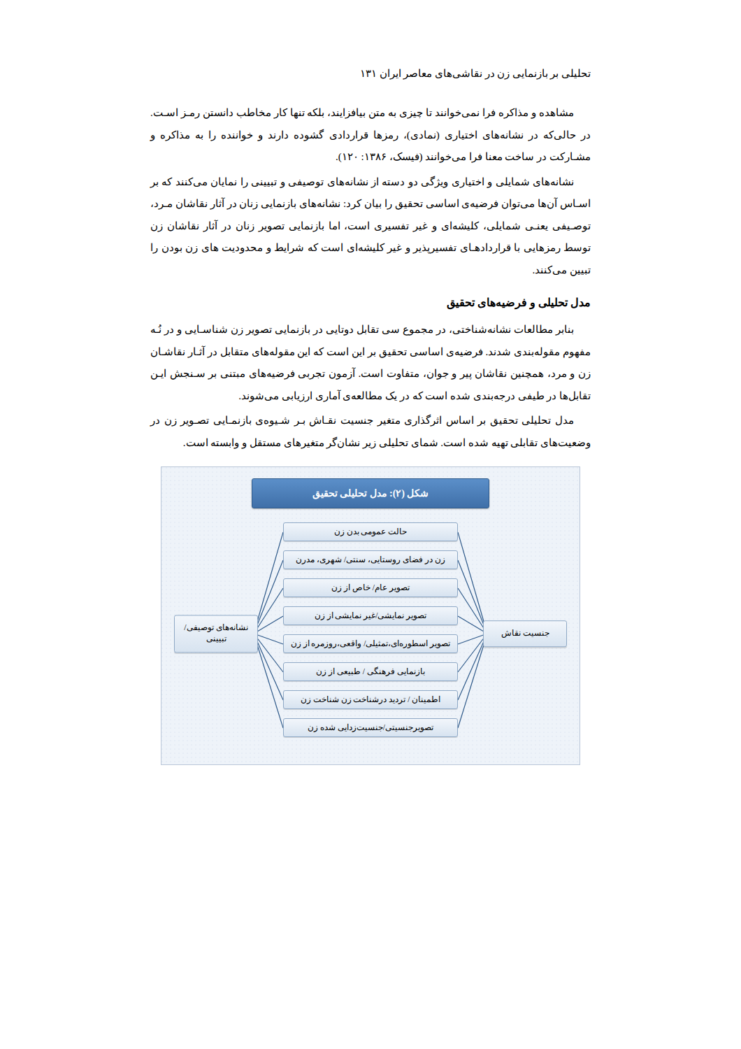تحلیلی بر بازنمایی زن در نقاشی‌های معاصر ایران ۱۳۱
مشاهده و مذاکره فرا نمی‌خوانند تا چیزی به متن بیافزایند، بلکه تنها کار مخاطب دانستن رمـز اسـت. در حالی‌که در نشانه‌های اختیاری (نمادی)، رمزها قراردادی گشوده دارند و خواننده را به مذاکره و مشـارکت در ساخت معنا فرا می‌خوانند (فیسک، ۱۳۸۶: ۱۲۰).
نشانه‌های شمایلی و اختیاری ویژگی دو دسته از نشانه‌های توصیفی و تبیینی را نمایان می‌کنند که بر اسـاس آن‌ها می‌توان فرضیه‌ی اساسی تحقیق را بیان کرد: نشانه‌های بازنمایی زنان در آثار نقاشان مـرد، توصـیفی یعنـی شمایلی، کلیشه‌ای و غیر تفسیری است، اما بازنمایی تصویر زنان در آثار نقاشان زن توسط رمزهایی با قراردادهـای تفسیرپذیر و غیر کلیشه‌ای است که شرایط و محدودیت های زن بودن را تبیین می‌کنند.
مدل تحلیلی و فرضیه‌های تحقیق
بنابر مطالعات نشانه‌شناختی، در مجموع سی تقابل دوتایی در بازنمایی تصویر زن شناسـایی و در نُـه مفهوم مقوله‌بندی شدند. فرضیه‌ی اساسی تحقیق بر این است که این مقوله‌های متقابل در آثـار نقاشـان زن و مرد، همچنین نقاشان پیر و جوان، متفاوت است. آزمون تجربی فرضیه‌های مبتنی بر سـنجش ایـن تقابل‌ها در طیفی درجه‌بندی شده است که در یک مطالعه‌ی آماری ارزیابی می‌شوند.
مدل تحلیلی تحقیق بر اساس اثرگذاری متغیر جنسیت نقـاش بـر شـیوه‌ی بازنمـایی تصـویر زن در وضعیت‌های تقابلی تهیه شده است. شمای تحلیلی زیر نشان‌گر متغیرهای مستقل و وابسته است.
شکل (۲): مدل تحلیلی تحقیق
جنسیت نقاش
نشانه‌های توصیفی/ تبیینی
حالت عمومی بدن زن
زن در فضای روستایی، سنتی/ شهری، مدرن
تصویر عام/ خاص از زن
تصویر نمایشی/غیر نمایشی از زن
تصویر اسطوره‌ای،تمثیلی/ واقعی،روزمره از زن
بازنمایی فرهنگی / طبیعی از زن
اطمینان / تردید درشناخت زن شناخت زن
تصویرجنسیتی/جنسیت‌زدایی شده زن